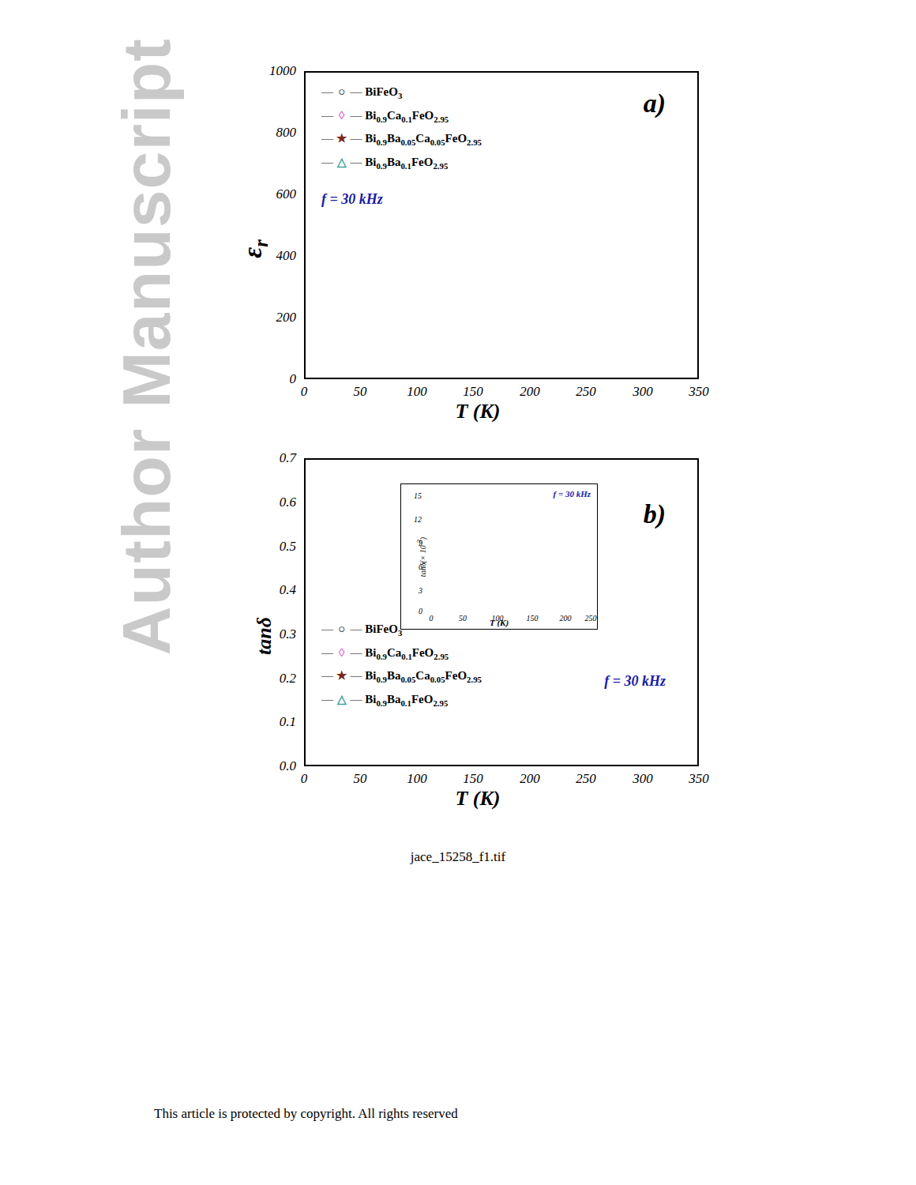Author Manuscript
εr
a)
f = 30 kHz
— ○ — BiFeO3
— ◊ — Bi0.9Ca0.1FeO2.95
— ★ — Bi0.9Ba0.05Ca0.05FeO2.95
— △ — Bi0.9Ba0.1FeO2.95
1000 800 600 400 200 0
0 50 100 150 200 250 300 350
T (K)
tanδ
b)
f = 30 kHz
— ○ — BiFeO3
— ◊ — Bi0.9Ca0.1FeO2.95
— ★ — Bi0.9Ba0.05Ca0.05FeO2.95
— △ — Bi0.9Ba0.1FeO2.95
f = 30 kHz
tanδ(× 10-3)
T (K)
15 12 9 6 3 0
0 50 100 150 200 250
0.7 0.6 0.5 0.4 0.3 0.2 0.1 0.0
0 50 100 150 200 250 300 350
T (K)
jace_15258_f1.tif
This article is protected by copyright. All rights reserved